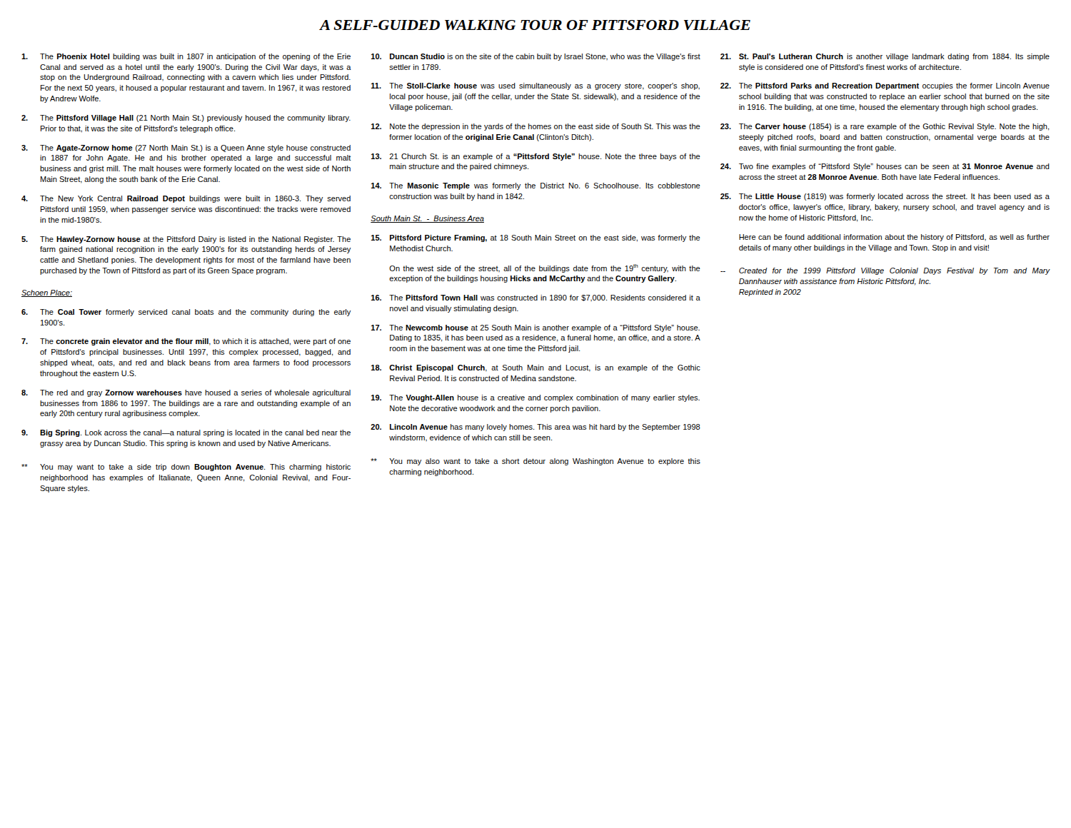A SELF-GUIDED WALKING TOUR OF PITTSFORD VILLAGE
1. The Phoenix Hotel building was built in 1807 in anticipation of the opening of the Erie Canal and served as a hotel until the early 1900's. During the Civil War days, it was a stop on the Underground Railroad, connecting with a cavern which lies under Pittsford. For the next 50 years, it housed a popular restaurant and tavern. In 1967, it was restored by Andrew Wolfe.
2. The Pittsford Village Hall (21 North Main St.) previously housed the community library. Prior to that, it was the site of Pittsford's telegraph office.
3. The Agate-Zornow home (27 North Main St.) is a Queen Anne style house constructed in 1887 for John Agate. He and his brother operated a large and successful malt business and grist mill. The malt houses were formerly located on the west side of North Main Street, along the south bank of the Erie Canal.
4. The New York Central Railroad Depot buildings were built in 1860-3. They served Pittsford until 1959, when passenger service was discontinued: the tracks were removed in the mid-1980's.
5. The Hawley-Zornow house at the Pittsford Dairy is listed in the National Register. The farm gained national recognition in the early 1900's for its outstanding herds of Jersey cattle and Shetland ponies. The development rights for most of the farmland have been purchased by the Town of Pittsford as part of its Green Space program.
Schoen Place:
6. The Coal Tower formerly serviced canal boats and the community during the early 1900's.
7. The concrete grain elevator and the flour mill, to which it is attached, were part of one of Pittsford's principal businesses. Until 1997, this complex processed, bagged, and shipped wheat, oats, and red and black beans from area farmers to food processors throughout the eastern U.S.
8. The red and gray Zornow warehouses have housed a series of wholesale agricultural businesses from 1886 to 1997. The buildings are a rare and outstanding example of an early 20th century rural agribusiness complex.
9. Big Spring. Look across the canal—a natural spring is located in the canal bed near the grassy area by Duncan Studio. This spring is known and used by Native Americans.
**You may want to take a side trip down Boughton Avenue. This charming historic neighborhood has examples of Italianate, Queen Anne, Colonial Revival, and Four-Square styles.
10. Duncan Studio is on the site of the cabin built by Israel Stone, who was the Village's first settler in 1789.
11. The Stoll-Clarke house was used simultaneously as a grocery store, cooper's shop, local poor house, jail (off the cellar, under the State St. sidewalk), and a residence of the Village policeman.
12. Note the depression in the yards of the homes on the east side of South St. This was the former location of the original Erie Canal (Clinton's Ditch).
13. 21 Church St. is an example of a “Pittsford Style” house. Note the three bays of the main structure and the paired chimneys.
14. The Masonic Temple was formerly the District No. 6 Schoolhouse. Its cobblestone construction was built by hand in 1842.
South Main St. - Business Area
15. Pittsford Picture Framing, at 18 South Main Street on the east side, was formerly the Methodist Church.
On the west side of the street, all of the buildings date from the 19th century, with the exception of the buildings housing Hicks and McCarthy and the Country Gallery.
16. The Pittsford Town Hall was constructed in 1890 for $7,000. Residents considered it a novel and visually stimulating design.
17. The Newcomb house at 25 South Main is another example of a “Pittsford Style” house. Dating to 1835, it has been used as a residence, a funeral home, an office, and a store. A room in the basement was at one time the Pittsford jail.
18. Christ Episcopal Church, at South Main and Locust, is an example of the Gothic Revival Period. It is constructed of Medina sandstone.
19. The Vought-Allen house is a creative and complex combination of many earlier styles. Note the decorative woodwork and the corner porch pavilion.
20. Lincoln Avenue has many lovely homes. This area was hit hard by the September 1998 windstorm, evidence of which can still be seen.
**You may also want to take a short detour along Washington Avenue to explore this charming neighborhood.
21. St. Paul's Lutheran Church is another village landmark dating from 1884. Its simple style is considered one of Pittsford's finest works of architecture.
22. The Pittsford Parks and Recreation Department occupies the former Lincoln Avenue school building that was constructed to replace an earlier school that burned on the site in 1916. The building, at one time, housed the elementary through high school grades.
23. The Carver house (1854) is a rare example of the Gothic Revival Style. Note the high, steeply pitched roofs, board and batten construction, ornamental verge boards at the eaves, with finial surmounting the front gable.
24. Two fine examples of “Pittsford Style” houses can be seen at 31 Monroe Avenue and across the street at 28 Monroe Avenue. Both have late Federal influences.
25. The Little House (1819) was formerly located across the street. It has been used as a doctor's office, lawyer's office, library, bakery, nursery school, and travel agency and is now the home of Historic Pittsford, Inc.
Here can be found additional information about the history of Pittsford, as well as further details of many other buildings in the Village and Town. Stop in and visit!
--Created for the 1999 Pittsford Village Colonial Days Festival by Tom and Mary Dannhauser with assistance from Historic Pittsford, Inc.
Reprinted in 2002